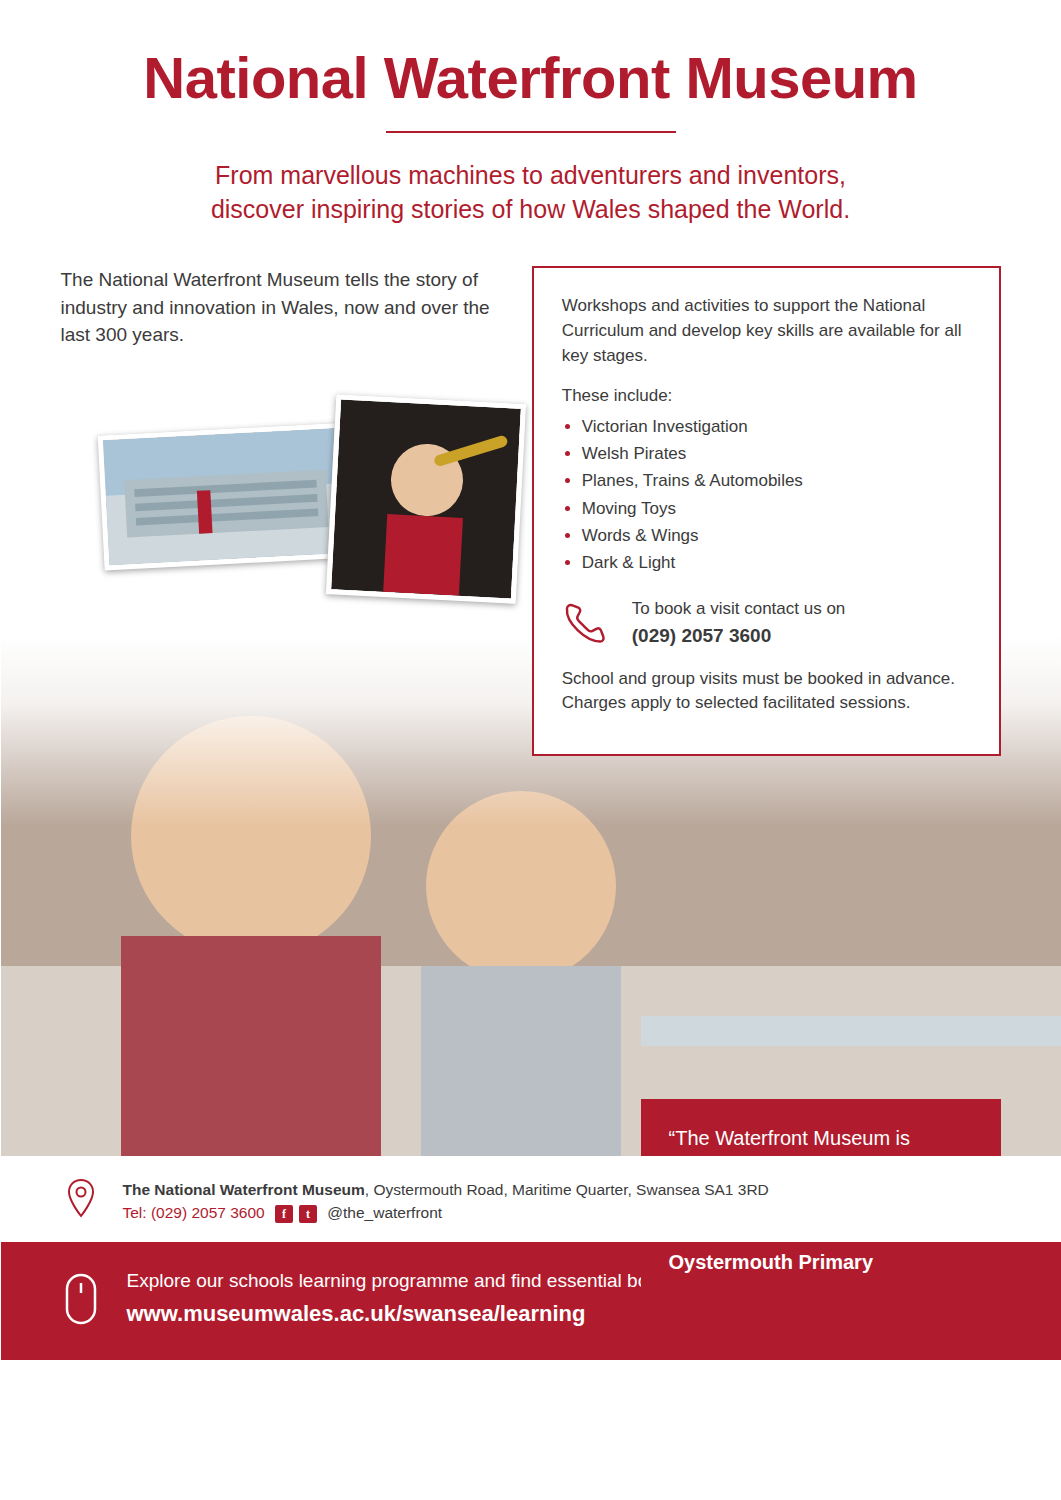National Waterfront Museum
From marvellous machines to adventurers and inventors, discover inspiring stories of how Wales shaped the World.
The National Waterfront Museum tells the story of industry and innovation in Wales, now and over the last 300 years.
Workshops and activities to support the National Curriculum and develop key skills are available for all key stages.
These include:
Victorian Investigation
Welsh Pirates
Planes, Trains & Automobiles
Moving Toys
Words & Wings
Dark & Light
To book a visit contact us on (029) 2057 3600
School and group visits must be booked in advance. Charges apply to selected facilitated sessions.
“The Waterfront Museum is fantastic. It has so much to teach and offer children. Thank you for organising a great day.”
Oystermouth Primary
The National Waterfront Museum, Oystermouth Road, Maritime Quarter, Swansea SA1 3RD
Tel: (029) 2057 3600 ft @the_waterfront
Explore our schools learning programme and find essential booking information on our website: www.museumwales.ac.uk/swansea/learning